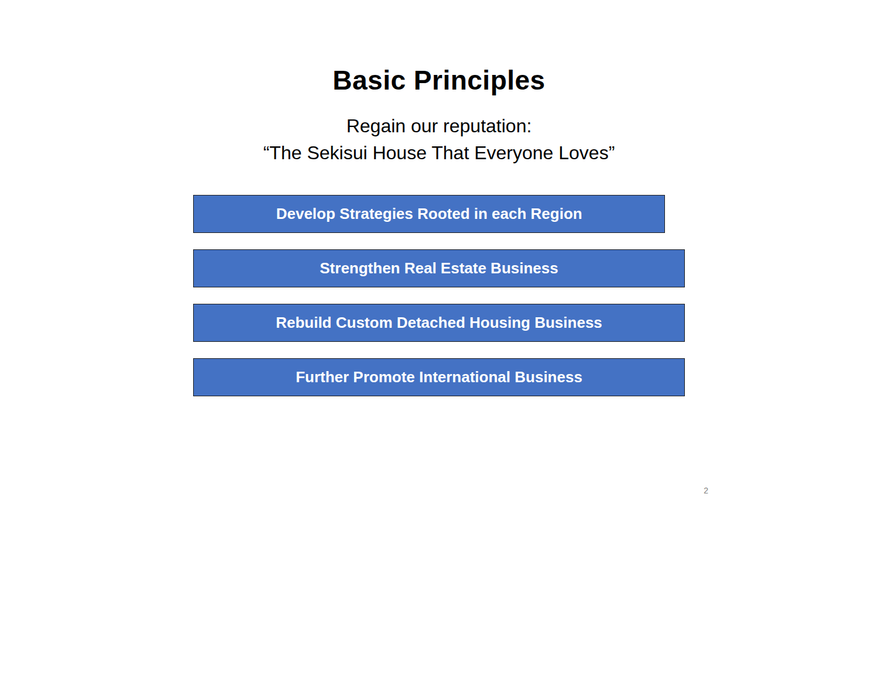Basic Principles
Regain our reputation:
“The Sekisui House That Everyone Loves”
Develop Strategies Rooted in each Region
Strengthen Real Estate Business
Rebuild Custom Detached Housing Business
Further Promote International Business
2